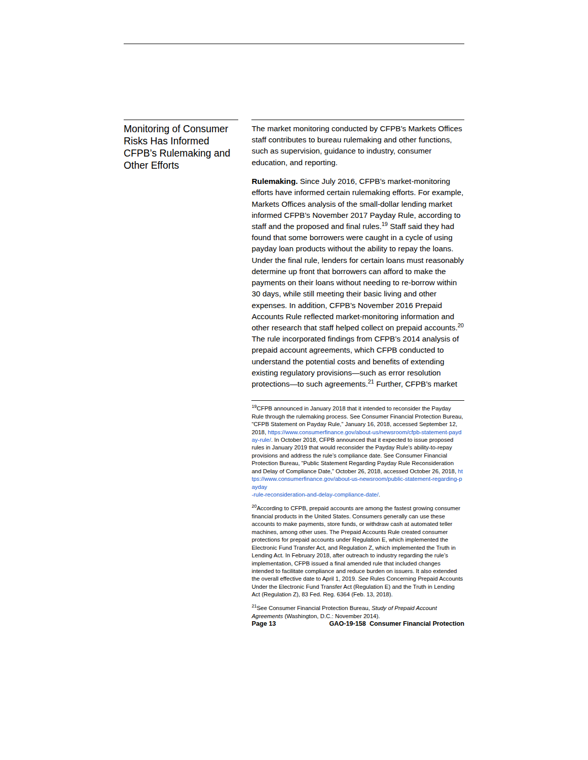Monitoring of Consumer Risks Has Informed CFPB’s Rulemaking and Other Efforts
The market monitoring conducted by CFPB’s Markets Offices staff contributes to bureau rulemaking and other functions, such as supervision, guidance to industry, consumer education, and reporting.
Rulemaking. Since July 2016, CFPB’s market-monitoring efforts have informed certain rulemaking efforts. For example, Markets Offices analysis of the small-dollar lending market informed CFPB’s November 2017 Payday Rule, according to staff and the proposed and final rules.19 Staff said they had found that some borrowers were caught in a cycle of using payday loan products without the ability to repay the loans. Under the final rule, lenders for certain loans must reasonably determine up front that borrowers can afford to make the payments on their loans without needing to re-borrow within 30 days, while still meeting their basic living and other expenses. In addition, CFPB’s November 2016 Prepaid Accounts Rule reflected market-monitoring information and other research that staff helped collect on prepaid accounts.20 The rule incorporated findings from CFPB’s 2014 analysis of prepaid account agreements, which CFPB conducted to understand the potential costs and benefits of extending existing regulatory provisions—such as error resolution protections—to such agreements.21 Further, CFPB’s market
19 CFPB announced in January 2018 that it intended to reconsider the Payday Rule through the rulemaking process. See Consumer Financial Protection Bureau, “CFPB Statement on Payday Rule,” January 16, 2018, accessed September 12, 2018, https://www.consumerfinance.gov/about-us/newsroom/cfpb-statement-payday-rule/. In October 2018, CFPB announced that it expected to issue proposed rules in January 2019 that would reconsider the Payday Rule’s ability-to-repay provisions and address the rule’s compliance date. See Consumer Financial Protection Bureau, “Public Statement Regarding Payday Rule Reconsideration and Delay of Compliance Date,” October 26, 2018, accessed October 26, 2018, https://www.consumerfinance.gov/about-us-newsroom/public-statement-regarding-payday
-rule-reconsideration-and-delay-compliance-date/.
20 According to CFPB, prepaid accounts are among the fastest growing consumer financial products in the United States. Consumers generally can use these accounts to make payments, store funds, or withdraw cash at automated teller machines, among other uses. The Prepaid Accounts Rule created consumer protections for prepaid accounts under Regulation E, which implemented the Electronic Fund Transfer Act, and Regulation Z, which implemented the Truth in Lending Act. In February 2018, after outreach to industry regarding the rule’s implementation, CFPB issued a final amended rule that included changes intended to facilitate compliance and reduce burden on issuers. It also extended the overall effective date to April 1, 2019. See Rules Concerning Prepaid Accounts Under the Electronic Fund Transfer Act (Regulation E) and the Truth in Lending Act (Regulation Z), 83 Fed. Reg. 6364 (Feb. 13, 2018).
21 See Consumer Financial Protection Bureau, Study of Prepaid Account Agreements (Washington, D.C.: November 2014).
Page 13
GAO-19-158 Consumer Financial Protection